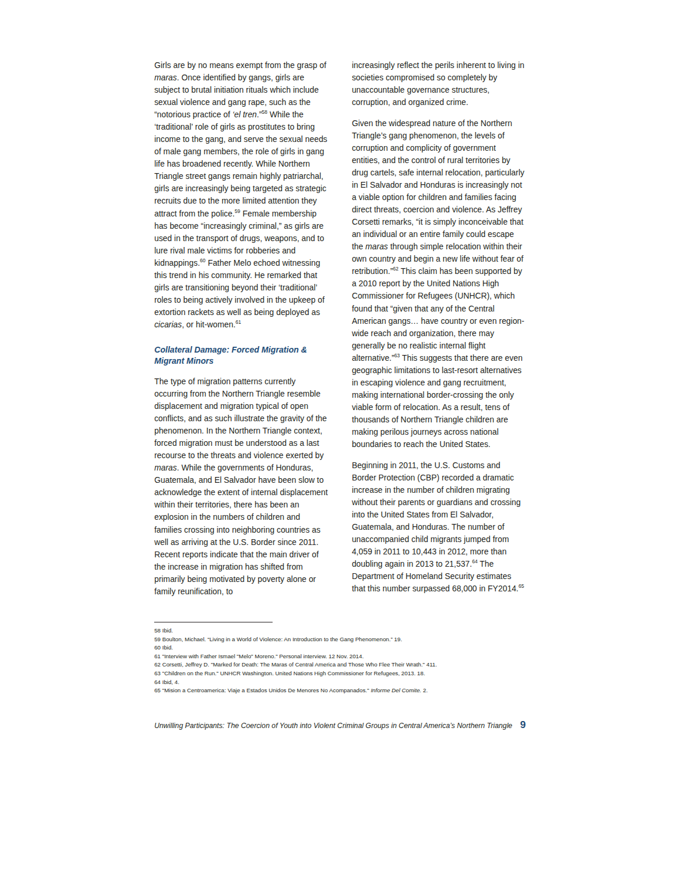Girls are by no means exempt from the grasp of maras. Once identified by gangs, girls are subject to brutal initiation rituals which include sexual violence and gang rape, such as the “notorious practice of ‘el tren.”58 While the ‘traditional’ role of girls as prostitutes to bring income to the gang, and serve the sexual needs of male gang members, the role of girls in gang life has broadened recently. While Northern Triangle street gangs remain highly patriarchal, girls are increasingly being targeted as strategic recruits due to the more limited attention they attract from the police.59 Female membership has become “increasingly criminal,” as girls are used in the transport of drugs, weapons, and to lure rival male victims for robberies and kidnappings.60 Father Melo echoed witnessing this trend in his community. He remarked that girls are transitioning beyond their ‘traditional’ roles to being actively involved in the upkeep of extortion rackets as well as being deployed as cicarias, or hit-women.61
Collateral Damage: Forced Migration & Migrant Minors
The type of migration patterns currently occurring from the Northern Triangle resemble displacement and migration typical of open conflicts, and as such illustrate the gravity of the phenomenon. In the Northern Triangle context, forced migration must be understood as a last recourse to the threats and violence exerted by maras. While the governments of Honduras, Guatemala, and El Salvador have been slow to acknowledge the extent of internal displacement within their territories, there has been an explosion in the numbers of children and families crossing into neighboring countries as well as arriving at the U.S. Border since 2011. Recent reports indicate that the main driver of the increase in migration has shifted from primarily being motivated by poverty alone or family reunification, to
increasingly reflect the perils inherent to living in societies compromised so completely by unaccountable governance structures, corruption, and organized crime.
Given the widespread nature of the Northern Triangle’s gang phenomenon, the levels of corruption and complicity of government entities, and the control of rural territories by drug cartels, safe internal relocation, particularly in El Salvador and Honduras is increasingly not a viable option for children and families facing direct threats, coercion and violence. As Jeffrey Corsetti remarks, “it is simply inconceivable that an individual or an entire family could escape the maras through simple relocation within their own country and begin a new life without fear of retribution.”62 This claim has been supported by a 2010 report by the United Nations High Commissioner for Refugees (UNHCR), which found that “given that any of the Central American gangs… have country or even region-wide reach and organization, there may generally be no realistic internal flight alternative.”63 This suggests that there are even geographic limitations to last-resort alternatives in escaping violence and gang recruitment, making international border-crossing the only viable form of relocation. As a result, tens of thousands of Northern Triangle children are making perilous journeys across national boundaries to reach the United States.
Beginning in 2011, the U.S. Customs and Border Protection (CBP) recorded a dramatic increase in the number of children migrating without their parents or guardians and crossing into the United States from El Salvador, Guatemala, and Honduras. The number of unaccompanied child migrants jumped from 4,059 in 2011 to 10,443 in 2012, more than doubling again in 2013 to 21,537.64 The Department of Homeland Security estimates that this number surpassed 68,000 in FY2014.65
58 Ibid.
59 Boulton, Michael. “Living in a World of Violence: An Introduction to the Gang Phenomenon.” 19.
60 Ibid.
61 "Interview with Father Ismael "Melo" Moreno." Personal interview. 12 Nov. 2014.
62 Corsetti, Jeffrey D. "Marked for Death: The Maras of Central America and Those Who Flee Their Wrath." 411.
63 "Children on the Run." UNHCR Washington. United Nations High Commissioner for Refugees, 2013. 18.
64 Ibid, 4.
65 "Mision a Centroamerica: Viaje a Estados Unidos De Menores No Acompanados." Informe Del Comite. 2.
Unwilling Participants: The Coercion of Youth into Violent Criminal Groups in Central America’s Northern Triangle
9